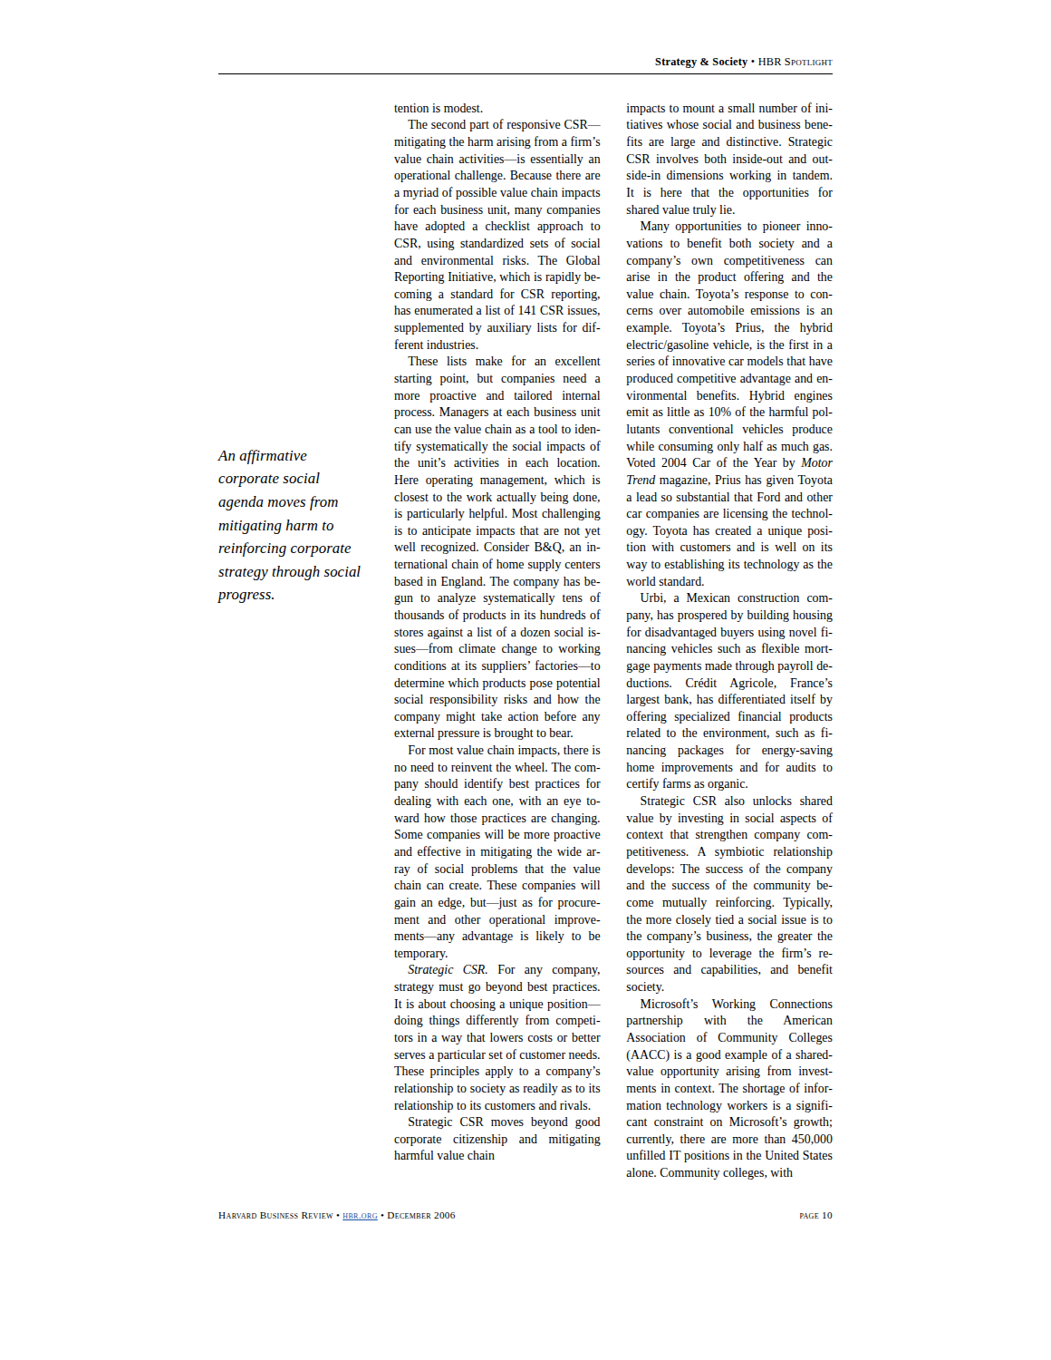Strategy & Society • HBR Spotlight
An affirmative corporate social agenda moves from mitigating harm to reinforcing corporate strategy through social progress.
tention is modest.
The second part of responsive CSR—mitigating the harm arising from a firm’s value chain activities—is essentially an operational challenge. Because there are a myriad of possible value chain impacts for each business unit, many companies have adopted a checklist approach to CSR, using standardized sets of social and environmental risks. The Global Reporting Initiative, which is rapidly becoming a standard for CSR reporting, has enumerated a list of 141 CSR issues, supplemented by auxiliary lists for different industries.
These lists make for an excellent starting point, but companies need a more proactive and tailored internal process. Managers at each business unit can use the value chain as a tool to identify systematically the social impacts of the unit’s activities in each location. Here operating management, which is closest to the work actually being done, is particularly helpful. Most challenging is to anticipate impacts that are not yet well recognized. Consider B&Q, an international chain of home supply centers based in England. The company has begun to analyze systematically tens of thousands of products in its hundreds of stores against a list of a dozen social issues—from climate change to working conditions at its suppliers’ factories—to determine which products pose potential social responsibility risks and how the company might take action before any external pressure is brought to bear.
For most value chain impacts, there is no need to reinvent the wheel. The company should identify best practices for dealing with each one, with an eye toward how those practices are changing. Some companies will be more proactive and effective in mitigating the wide array of social problems that the value chain can create. These companies will gain an edge, but—just as for procurement and other operational improvements—any advantage is likely to be temporary.
Strategic CSR. For any company, strategy must go beyond best practices. It is about choosing a unique position—doing things differently from competitors in a way that lowers costs or better serves a particular set of customer needs. These principles apply to a company’s relationship to society as readily as to its relationship to its customers and rivals.
Strategic CSR moves beyond good corporate citizenship and mitigating harmful value chain
impacts to mount a small number of initiatives whose social and business benefits are large and distinctive. Strategic CSR involves both inside-out and outside-in dimensions working in tandem. It is here that the opportunities for shared value truly lie.
Many opportunities to pioneer innovations to benefit both society and a company’s own competitiveness can arise in the product offering and the value chain. Toyota’s response to concerns over automobile emissions is an example. Toyota’s Prius, the hybrid electric/gasoline vehicle, is the first in a series of innovative car models that have produced competitive advantage and environmental benefits. Hybrid engines emit as little as 10% of the harmful pollutants conventional vehicles produce while consuming only half as much gas. Voted 2004 Car of the Year by Motor Trend magazine, Prius has given Toyota a lead so substantial that Ford and other car companies are licensing the technology. Toyota has created a unique position with customers and is well on its way to establishing its technology as the world standard.
Urbi, a Mexican construction company, has prospered by building housing for disadvantaged buyers using novel financing vehicles such as flexible mortgage payments made through payroll deductions. Crédit Agricole, France’s largest bank, has differentiated itself by offering specialized financial products related to the environment, such as financing packages for energy-saving home improvements and for audits to certify farms as organic.
Strategic CSR also unlocks shared value by investing in social aspects of context that strengthen company competitiveness. A symbiotic relationship develops: The success of the company and the success of the community become mutually reinforcing. Typically, the more closely tied a social issue is to the company’s business, the greater the opportunity to leverage the firm’s resources and capabilities, and benefit society.
Microsoft’s Working Connections partnership with the American Association of Community Colleges (AACC) is a good example of a shared-value opportunity arising from investments in context. The shortage of information technology workers is a significant constraint on Microsoft’s growth; currently, there are more than 450,000 unfilled IT positions in the United States alone. Community colleges, with
Harvard Business Review • hbr.org • December 2006
page 10